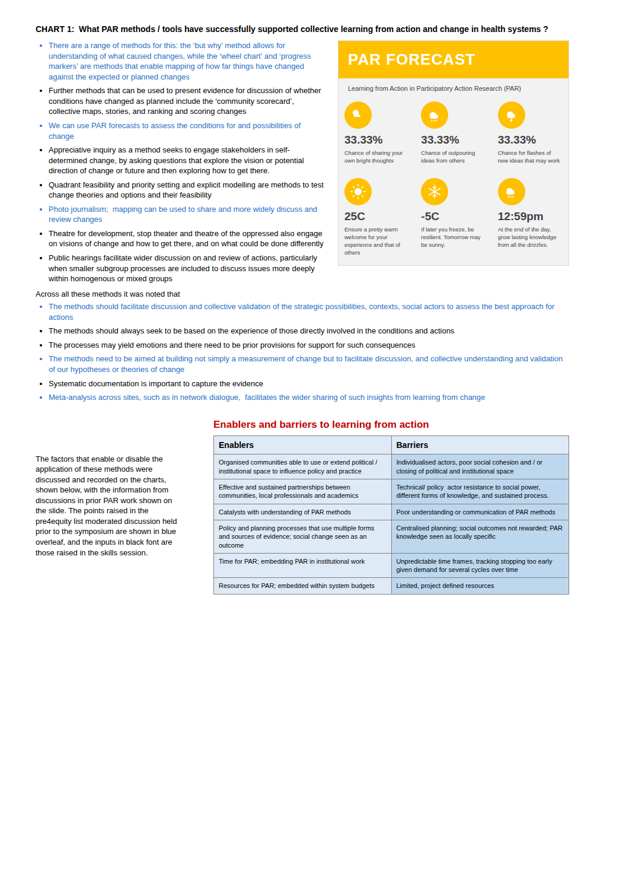CHART 1: What PAR methods / tools have successfully supported collective learning from action and change in health systems ?
PAR FORECAST
Learning from Action in Participatory Action Research (PAR)
33.33%
Chance of sharing your own bright thoughts
33.33%
Chance of outpouring ideas from others
33.33%
Chance for flashes of new ideas that may work
25C
Ensure a pretty warm welcome for your experience and that of others
-5C
If later you freeze, be resilient. Tomorrow may be sunny.
12:59pm
At the end of the day, grow lasting knowledge from all the drizzles.
There are a range of methods for this: the ‘but why’ method allows for understanding of what caused changes, while the ‘wheel chart’ and ‘progress markers’ are methods that enable mapping of how far things have changed against the expected or planned changes
Further methods that can be used to present evidence for discussion of whether conditions have changed as planned include the ‘community scorecard’, collective maps, stories, and ranking and scoring changes
We can use PAR forecasts to assess the conditions for and possibilities of change
Appreciative inquiry as a method seeks to engage stakeholders in self-determined change, by asking questions that explore the vision or potential direction of change or future and then exploring how to get there.
Quadrant feasibility and priority setting and explicit modelling are methods to test change theories and options and their feasibility
Photo journalism; mapping can be used to share and more widely discuss and review changes
Theatre for development, stop theater and theatre of the oppressed also engage on visions of change and how to get there, and on what could be done differently
Public hearings facilitate wider discussion on and review of actions, particularly when smaller subgroup processes are included to discuss issues more deeply within homogenous or mixed groups
Across all these methods it was noted that
The methods should facilitate discussion and collective validation of the strategic possibilities, contexts, social actors to assess the best approach for actions
The methods should always seek to be based on the experience of those directly involved in the conditions and actions
The processes may yield emotions and there need to be prior provisions for support for such consequences
The methods need to be aimed at building not simply a measurement of change but to facilitate discussion, and collective understanding and validation of our hypotheses or theories of change
Systematic documentation is important to capture the evidence
Meta-analysis across sites, such as in network dialogue, facilitates the wider sharing of such insights from learning from change
Enablers and barriers to learning from action
| Enablers | Barriers |
| --- | --- |
| Organised communities able to use or extend political / institutional space to influence policy and practice | Individualised actors, poor social cohesion and / or closing of political and institutional space |
| Effective and sustained partnerships between communities, local professionals and academics | Technical/ policy actor resistance to social power, different forms of knowledge, and sustained process. |
| Catalysts with understanding of PAR methods | Poor understanding or communication of PAR methods |
| Policy and planning processes that use multiple forms and sources of evidence; social change seen as an outcome | Centralised planning; social outcomes not rewarded; PAR knowledge seen as locally specific |
| Time for PAR; embedding PAR in institutional work | Unpredictable time frames, tracking stopping too early given demand for several cycles over time |
| Resources for PAR; embedded within system budgets | Limited, project defined resources |
The factors that enable or disable the application of these methods were discussed and recorded on the charts, shown below, with the information from discussions in prior PAR work shown on the slide. The points raised in the pre4equity list moderated discussion held prior to the symposium are shown in blue overleaf, and the inputs in black font are those raised in the skills session.